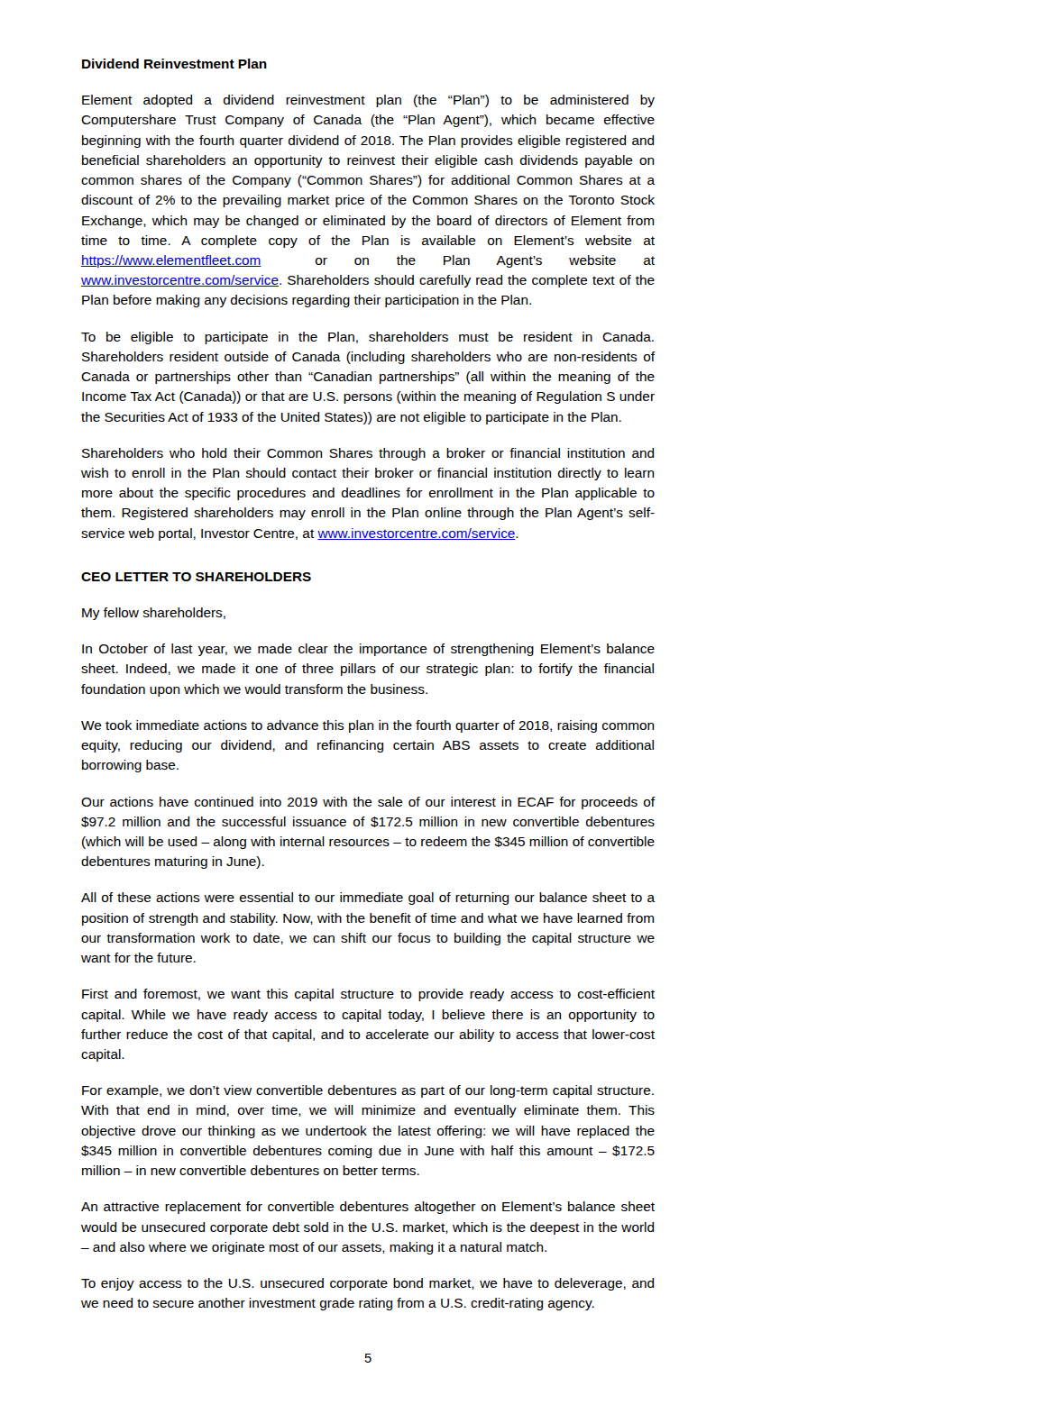Dividend Reinvestment Plan
Element adopted a dividend reinvestment plan (the “Plan”) to be administered by Computershare Trust Company of Canada (the “Plan Agent”), which became effective beginning with the fourth quarter dividend of 2018. The Plan provides eligible registered and beneficial shareholders an opportunity to reinvest their eligible cash dividends payable on common shares of the Company (“Common Shares”) for additional Common Shares at a discount of 2% to the prevailing market price of the Common Shares on the Toronto Stock Exchange, which may be changed or eliminated by the board of directors of Element from time to time. A complete copy of the Plan is available on Element’s website at https://www.elementfleet.com or on the Plan Agent’s website at www.investorcentre.com/service. Shareholders should carefully read the complete text of the Plan before making any decisions regarding their participation in the Plan.
To be eligible to participate in the Plan, shareholders must be resident in Canada. Shareholders resident outside of Canada (including shareholders who are non-residents of Canada or partnerships other than “Canadian partnerships” (all within the meaning of the Income Tax Act (Canada)) or that are U.S. persons (within the meaning of Regulation S under the Securities Act of 1933 of the United States)) are not eligible to participate in the Plan.
Shareholders who hold their Common Shares through a broker or financial institution and wish to enroll in the Plan should contact their broker or financial institution directly to learn more about the specific procedures and deadlines for enrollment in the Plan applicable to them. Registered shareholders may enroll in the Plan online through the Plan Agent’s self-service web portal, Investor Centre, at www.investorcentre.com/service.
CEO LETTER TO SHAREHOLDERS
My fellow shareholders,
In October of last year, we made clear the importance of strengthening Element’s balance sheet. Indeed, we made it one of three pillars of our strategic plan: to fortify the financial foundation upon which we would transform the business.
We took immediate actions to advance this plan in the fourth quarter of 2018, raising common equity, reducing our dividend, and refinancing certain ABS assets to create additional borrowing base.
Our actions have continued into 2019 with the sale of our interest in ECAF for proceeds of $97.2 million and the successful issuance of $172.5 million in new convertible debentures (which will be used – along with internal resources – to redeem the $345 million of convertible debentures maturing in June).
All of these actions were essential to our immediate goal of returning our balance sheet to a position of strength and stability. Now, with the benefit of time and what we have learned from our transformation work to date, we can shift our focus to building the capital structure we want for the future.
First and foremost, we want this capital structure to provide ready access to cost-efficient capital. While we have ready access to capital today, I believe there is an opportunity to further reduce the cost of that capital, and to accelerate our ability to access that lower-cost capital.
For example, we don’t view convertible debentures as part of our long-term capital structure. With that end in mind, over time, we will minimize and eventually eliminate them. This objective drove our thinking as we undertook the latest offering: we will have replaced the $345 million in convertible debentures coming due in June with half this amount – $172.5 million – in new convertible debentures on better terms.
An attractive replacement for convertible debentures altogether on Element’s balance sheet would be unsecured corporate debt sold in the U.S. market, which is the deepest in the world – and also where we originate most of our assets, making it a natural match.
To enjoy access to the U.S. unsecured corporate bond market, we have to deleverage, and we need to secure another investment grade rating from a U.S. credit-rating agency.
5